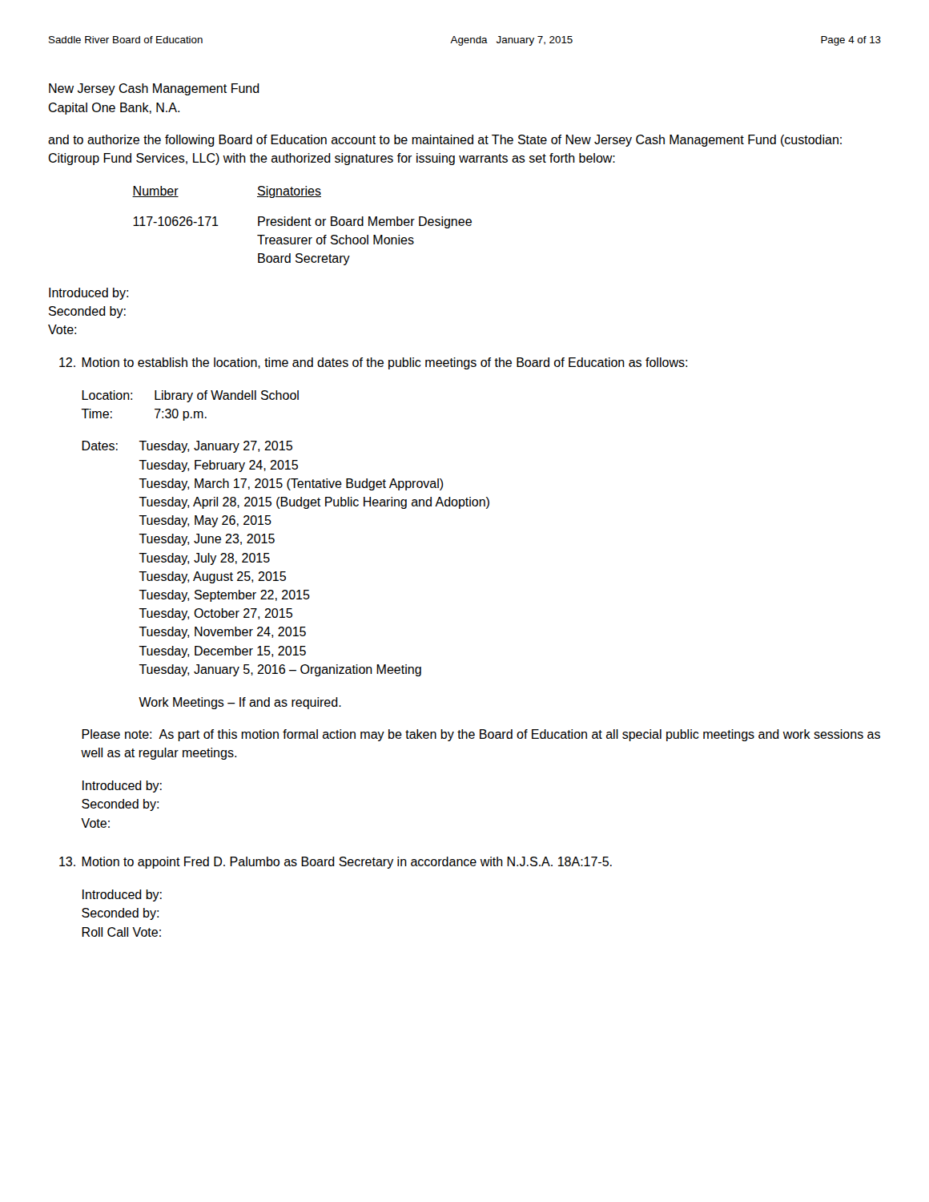Saddle River Board of Education
Agenda January 7, 2015
Page 4 of 13
New Jersey Cash Management Fund
Capital One Bank, N.A.
and to authorize the following Board of Education account to be maintained at The State of New Jersey Cash Management Fund (custodian: Citigroup Fund Services, LLC) with the authorized signatures for issuing warrants as set forth below:
| Number | Signatories |
| --- | --- |
| 117-10626-171 | President or Board Member Designee Treasurer of School Monies Board Secretary |
Introduced by:
Seconded by:
Vote:
12.
Motion to establish the location, time and dates of the public meetings of the Board of Education as follows:
| Location: | Library of Wandell School |
| Time: | 7:30 p.m. |
| Dates: | Tuesday, January 27, 2015 Tuesday, February 24, 2015 Tuesday, March 17, 2015 (Tentative Budget Approval) Tuesday, April 28, 2015 (Budget Public Hearing and Adoption) Tuesday, May 26, 2015 Tuesday, June 23, 2015 Tuesday, July 28, 2015 Tuesday, August 25, 2015 Tuesday, September 22, 2015 Tuesday, October 27, 2015 Tuesday, November 24, 2015 Tuesday, December 15, 2015 Tuesday, January 5, 2016 – Organization Meeting Work Meetings – If and as required. |
Please note: As part of this motion formal action may be taken by the Board of Education at all special public meetings and work sessions as well as at regular meetings.
Introduced by:
Seconded by:
Vote:
13.
Motion to appoint Fred D. Palumbo as Board Secretary in accordance with N.J.S.A. 18A:17-5.
Introduced by:
Seconded by:
Roll Call Vote: